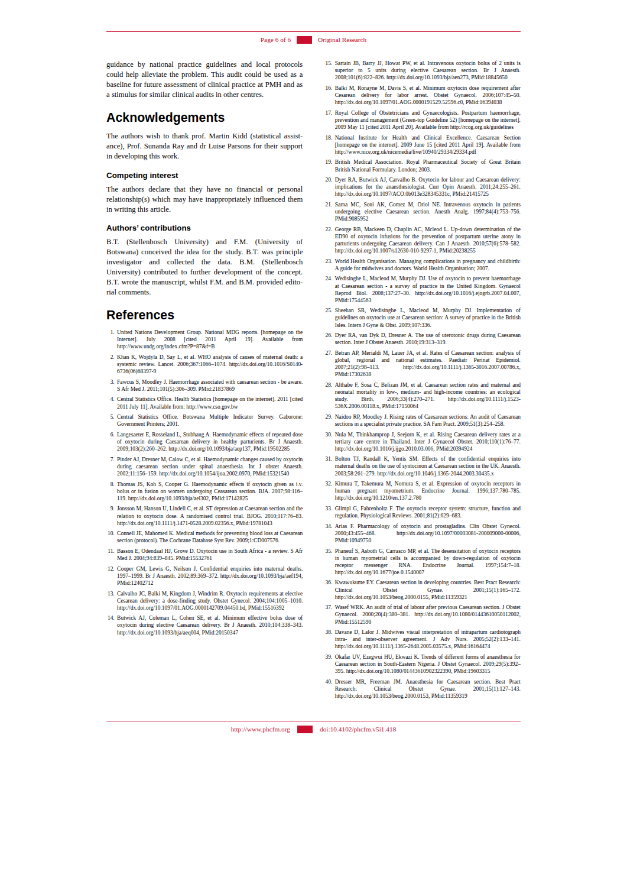Page 6 of 6 Original Research
guidance by national practice guidelines and local protocols could help alleviate the problem. This audit could be used as a baseline for future assessment of clinical practice at PMH and as a stimulus for similar clinical audits in other centres.
Acknowledgements
The authors wish to thank prof. Martin Kidd (statistical assistance), Prof. Sunanda Ray and dr Luise Parsons for their support in developing this work.
Competing interest
The authors declare that they have no financial or personal relationship(s) which may have inappropriately influenced them in writing this article.
Authors’ contributions
B.T. (Stellenbosch University) and F.M. (University of Botswana) conceived the idea for the study. B.T. was principle investigator and collected the data. B.M. (Stellenbosch University) contributed to further development of the concept. B.T. wrote the manuscript, whilst F.M. and B.M. provided editorial comments.
References
United Nations Development Group. National MDG reports. [homepage on the Internet]. July 2008 [cited 2011 April 19]. Available from http://www.undg.org/index.cfm?P=87&f=B
Khan K, Wojdyla D, Say L, et al. WHO analysis of causes of maternal death: a systemic review. Lancet. 2006;367:1066–1074. http://dx.doi.org/10.1016/S0140-6736(06)68397-9
Fawcus S, Moodley J. Haemorrhage associated with caesarean section - be aware. S Afr Med J. 2011;101(5):306–309. PMid:21837869
Central Statistics Office. Health Statistics [homepage on the internet]. 2011 [cited 2011 July 11]. Available from: http://www.cso.gov.bw
Central Statistics Office. Botswana Multiple Indicator Survey. Gaborone: Government Printers; 2001.
Langesaeter E, Rosseland L, Stubhaug A. Haemodynamic effects of repeated dose of oxytocin during Caesarean delivery in healthy parturients. Br J Anaesth. 2009;103(2):260–262. http://dx.doi.org/10.1093/bja/aep137, PMid:19502285
Pinder AJ, Dresner M, Calow C, et al. Haemodynamic changes caused by oxytocin during caesarean section under spinal anaesthesia. Int J obstet Anaesth. 2002;11:156–159. http://dx.doi.org/10.1054/ijoa.2002.0970, PMid:15321540
Thomas JS, Koh S, Cooper G. Haemodynamic effects if oxytocin given as i.v. bolus or in fusion on women undergoing Ceasarean section. BJA. 2007;98:116–119. http://dx.doi.org/10.1093/bja/ael302, PMid:17142825
Jonsson M, Hanson U, Lindell C, et al. ST depression at Caesarean section and the relation to oxytocin dose. A randomised control trial. BJOG. 2010;117:76–83. http://dx.doi.org/10.1111/j.1471-0528.2009.02356.x, PMid:19781043
Connell JE, Mahomed K. Medical methods for preventing blood loss at Caesarean section (protocol). The Cochrane Database Syst Rev. 2009;1:CD007576.
Basson E, Odendaal HJ, Grove D. Oxytocin use in South Africa - a review. S Afr Med J. 2004;94:839–845. PMid:15532761
Cooper GM, Lewis G, Neilson J. Confidential enquiries into maternal deaths. 1997–1999. Br J Anaesth. 2002;89:369–372. http://dx.doi.org/10.1093/bja/aef194, PMid:12402712
Calvalho JC, Balki M, Kingdom J, Windrim R. Oxytocin requirements at elective Cesarean delivery: a dose-finding study. Obstet Gynecol. 2004;104:1005–1010. http://dx.doi.org/10.1097/01.AOG.0000142709.04450.bd, PMid:15516392
Butwick AJ, Coleman L, Cohen SE, et al. Minimum effective bolus dose of oxytocin during elective Caesarean delivery. Br J Anaesth. 2010;104:338–343. http://dx.doi.org/10.1093/bja/aeq004, PMid:20150347
Sartain JB, Barry JJ, Howat PW, et al. Intravenous oxytocin bolus of 2 units is superior to 5 units during elective Caesarean section. Br J Anaesth. 2008;101(6):822–826. http://dx.doi.org/10.1093/bja/aen273, PMid:18845650
Balki M, Ronayne M, Davis S, et al. Minimum oxytocin dose requirement after Cesarean delivery for labor arrest. Obstet Gynaecol. 2006;107:45–50. http://dx.doi.org/10.1097/01.AOG.0000191529.52596.c0, PMid:16394038
Royal College of Obstetricians and Gynaecologists. Postpartum haemorrhage, prevention and management (Green-top Guideline 52) [homepage on the internet]. 2009 May 11 [cited 2011 April 20]. Available from http://rcog.org.uk/guidelines
National Institute for Health and Clinical Excellence. Caesarean Section [homepage on the internet]. 2009 June 15 [cited 2011 April 19]. Available from http://www.nice.org.uk/nicemedia/live/10940/29334/29334.pdf
British Medical Association. Royal Pharmaceutical Society of Great Britain British National Formulary. London; 2003.
Dyer RA, Butwick AJ, Carvalho B. Oxytocin for labour and Caesarean delivery: implications for the anaesthesiologist. Curr Opin Anaesth. 2011;24:255–261. http://dx.doi.org/10.1097/ACO.0b013e328345331c, PMid:21415725
Sarna MC, Soni AK, Gomez M, Oriol NE. Intravenous oxytocin in patients undergoing elective Caesarean section. Anesth Analg. 1997;84(4):753–756. PMid:9085952
George RB, Mackeen D, Chaplin AC, Mcleod L. Up-down determination of the ED90 of oxytocin infusions for the prevention of postpartum uterine atony in parturients undergoing Caesarean delivery. Can J Anaesth. 2010;57(6):578–582. http://dx.doi.org/10.1007/s12630-010-9297-1, PMid:20238255
World Health Organisation. Managing complications in pregnancy and childbirth: A guide for midwives and doctors. World Health Organisation; 2007.
Wedisinghe L, Macleod M, Murphy DJ. Use of oxytocin to prevent haemorrhage at Caesarean section - a survey of practice in the United Kingdom. Gynaecol Reprod Biol. 2008;137:27–30. http://dx.doi.org/10.1016/j.ejogrb.2007.04.007, PMid:17544563
Sheehan SR, Wedisinghe L, Macleod M, Murphy DJ. Implementation of guidelines on oxytocin use at Caesarean section: A survey of practice in the British Isles. Intern J Gyne & Obst. 2009;107:336.
Dyer RA, van Dyk D, Dresner A. The use of uterotonic drugs during Caesarean section. Inter J Obstet Anaesth. 2010;19:313–319.
Betran AP, Merialdi M, Lauer JA, et al. Rates of Caesarean section: analysis of global, regional and national estimates. Paediatr Perinat Epidemiol. 2007;21(2):98–113. http://dx.doi.org/10.1111/j.1365-3016.2007.00786.x, PMid:17302638
Althabe F, Sosa C, Belizan JM, et al. Caesarean section rates and maternal and neonatal mortality in low-, medium- and high-income countries: an ecological study. Birth. 2006;33(4):270–271. http://dx.doi.org/10.1111/j.1523-536X.2006.00118.x, PMid:17150064
Naidoo RP, Moodley J. Rising rates of Caesarean sections: An audit of Caesarean sections in a specialist private practice. SA Fam Pract. 2009;51(3):254–258.
Nula M, Thinkhamprop J, Seejorn K, et al. Rising Caesarean delivery rates at a tertiary care centre in Thailand. Inter J Gynaecol Obstet. 2010;110(1):76–77. http://dx.doi.org/10.1016/j.ijgo.2010.03.006, PMid:20394924
Bolton TJ, Randall K, Yentis SM. Effects of the confidential enquiries into maternal deaths on the use of syntocinon at Caesarean section in the UK. Anaesth. 2003;58:261–279. http://dx.doi.org/10.1046/j.1365-2044.2003.30435.x
Kimura T, Takemura M, Nomura S, et al. Expression of oxytocin receptors in human pregnant myometrium. Endocrine Journal. 1996;137:780–785. http://dx.doi.org/10.1210/en.137.2.780
Glimpl G, Fahrenholtz F. The oxytocin receptor system: structure, function and regulation. Physiological Reviews. 2001;81(2):629–683.
Arias F. Pharmacology of oxytocin and prostagladins. Clin Obstet Gynecol. 2000;43:455–468. http://dx.doi.org/10.1097/00003081-200009000-00006, PMid:10949750
Phaneuf S, Asboth G, Carrasco MP, et al. The desensitation of oxytocin receptors in human myometrial cells is accompanied by down-regulation of oxytocin receptor messenger RNA. Endocrine Journal. 1997;154:7–18. http://dx.doi.org/10.1677/joe.0.1540007
Kwawukume EY. Caesarean section in developing countries. Best Pract Research: Clinical Obstet Gynae. 2001;15(1):165–172. http://dx.doi.org/10.1053/beog.2000.0155, PMid:11359321
Wasef WRK. An audit of trial of labour after previous Caesarean section. J Obstet Gynaecol. 2000;20(4):380–381. http://dx.doi.org/10.1080/01443610050112002, PMid:15512590
Davane D, Lalor J. Midwives visual interpretation of intrapartum cardiotograph intra- and inter-observer agreement. J Adv Nurs. 2005;52(2):133–141. http://dx.doi.org/10.1111/j.1365-2648.2005.03575.x, PMid:16164474
Okafar UV, Ezegwui HU, Ekwazi K. Trends of different forms of anaesthesia for Caesarean section in South-Eastern Nigeria. J Obstet Gynaecol. 2009;29(5):392–395. http://dx.doi.org/10.1080/01443610902322390, PMid:19603315
Dresser MR, Freeman JM. Anaesthesia for Caesarean section. Best Pract Research: Clinical Obstet Gynae. 2001;15(1):127–143. http://dx.doi.org/10.1053/beog.2000.0153, PMid:11359319
http://www.phcfm.org doi:10.4102/phcfm.v5i1.418